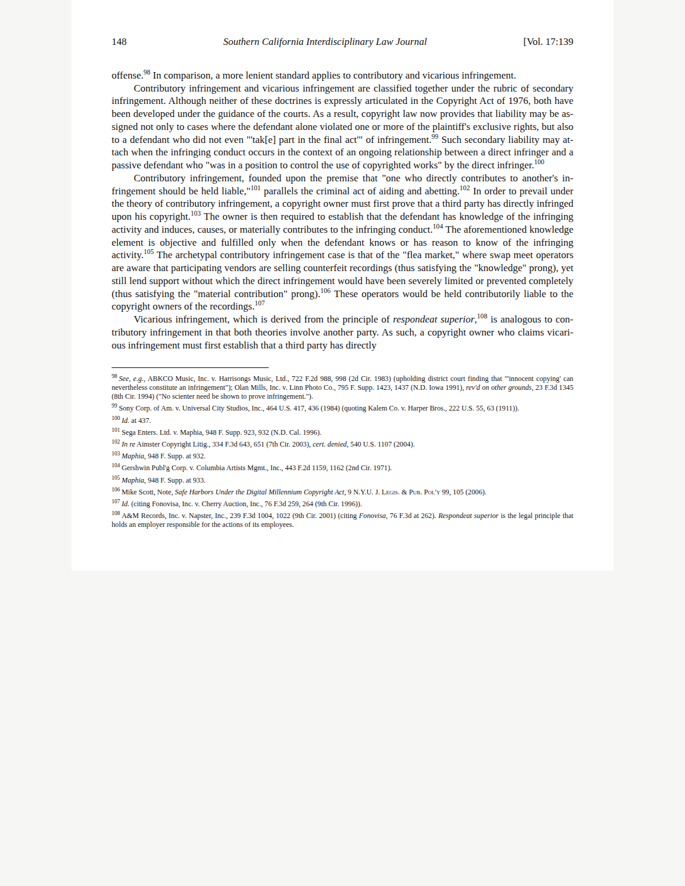148 Southern California Interdisciplinary Law Journal [Vol. 17:139
offense.98 In comparison, a more lenient standard applies to contributory and vicarious infringement.
Contributory infringement and vicarious infringement are classified together under the rubric of secondary infringement. Although neither of these doctrines is expressly articulated in the Copyright Act of 1976, both have been developed under the guidance of the courts. As a result, copyright law now provides that liability may be assigned not only to cases where the defendant alone violated one or more of the plaintiff's exclusive rights, but also to a defendant who did not even "'tak[e] part in the final act'" of infringement.99 Such secondary liability may attach when the infringing conduct occurs in the context of an ongoing relationship between a direct infringer and a passive defendant who "was in a position to control the use of copyrighted works" by the direct infringer.100
Contributory infringement, founded upon the premise that "one who directly contributes to another's infringement should be held liable,"101 parallels the criminal act of aiding and abetting.102 In order to prevail under the theory of contributory infringement, a copyright owner must first prove that a third party has directly infringed upon his copyright.103 The owner is then required to establish that the defendant has knowledge of the infringing activity and induces, causes, or materially contributes to the infringing conduct.104 The aforementioned knowledge element is objective and fulfilled only when the defendant knows or has reason to know of the infringing activity.105 The archetypal contributory infringement case is that of the "flea market," where swap meet operators are aware that participating vendors are selling counterfeit recordings (thus satisfying the "knowledge" prong), yet still lend support without which the direct infringement would have been severely limited or prevented completely (thus satisfying the "material contribution" prong).106 These operators would be held contributorily liable to the copyright owners of the recordings.107
Vicarious infringement, which is derived from the principle of respondeat superior,108 is analogous to contributory infringement in that both theories involve another party. As such, a copyright owner who claims vicarious infringement must first establish that a third party has directly
See, e.g., ABKCO Music, Inc. v. Harrisongs Music, Ltd., 722 F.2d 988, 998 (2d Cir. 1983) (upholding district court finding that "'innocent copying' can nevertheless constitute an infringement"); Olan Mills, Inc. v. Linn Photo Co., 795 F. Supp. 1423, 1437 (N.D. Iowa 1991), rev'd on other grounds, 23 F.3d 1345 (8th Cir. 1994) ("No scienter need be shown to prove infringement.").
Sony Corp. of Am. v. Universal City Studios, Inc., 464 U.S. 417, 436 (1984) (quoting Kalem Co. v. Harper Bros., 222 U.S. 55, 63 (1911)).
Id. at 437.
Sega Enters. Ltd. v. Maphia, 948 F. Supp. 923, 932 (N.D. Cal. 1996).
In re Aimster Copyright Litig., 334 F.3d 643, 651 (7th Cir. 2003), cert. denied, 540 U.S. 1107 (2004).
Maphia, 948 F. Supp. at 932.
Gershwin Publ'g Corp. v. Columbia Artists Mgmt., Inc., 443 F.2d 1159, 1162 (2nd Cir. 1971).
Maphia, 948 F. Supp. at 933.
Mike Scott, Note, Safe Harbors Under the Digital Millennium Copyright Act, 9 N.Y.U. J. Legis. & Pub. Pol'y 99, 105 (2006).
Id. (citing Fonovisa, Inc. v. Cherry Auction, Inc., 76 F.3d 259, 264 (9th Cir. 1996)).
A&M Records, Inc. v. Napster, Inc., 239 F.3d 1004, 1022 (9th Cir. 2001) (citing Fonovisa, 76 F.3d at 262). Respondeat superior is the legal principle that holds an employer responsible for the actions of its employees.